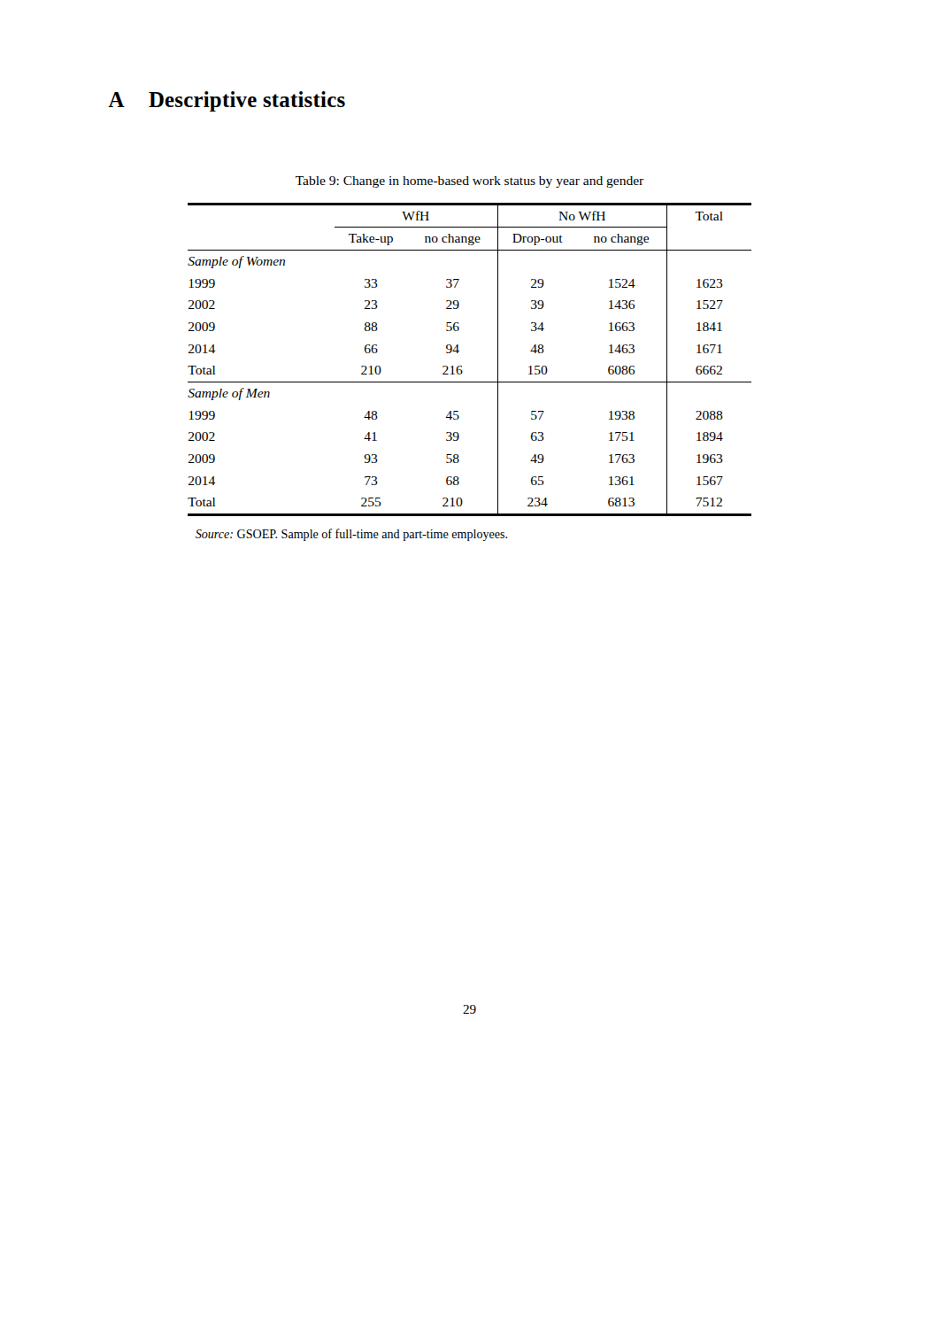ADescriptive statistics
Table 9: Change in home-based work status by year and gender
| | WfH | No WfH | Total |
| | Take-up | no change | Drop-out | no change | |
| Sample of Women | | | | | |
| 1999 | 33 | 37 | 29 | 1524 | 1623 |
| 2002 | 23 | 29 | 39 | 1436 | 1527 |
| 2009 | 88 | 56 | 34 | 1663 | 1841 |
| 2014 | 66 | 94 | 48 | 1463 | 1671 |
| Total | 210 | 216 | 150 | 6086 | 6662 |
| Sample of Men | | | | | |
| 1999 | 48 | 45 | 57 | 1938 | 2088 |
| 2002 | 41 | 39 | 63 | 1751 | 1894 |
| 2009 | 93 | 58 | 49 | 1763 | 1963 |
| 2014 | 73 | 68 | 65 | 1361 | 1567 |
| Total | 255 | 210 | 234 | 6813 | 7512 |
Source: GSOEP. Sample of full-time and part-time employees.
29